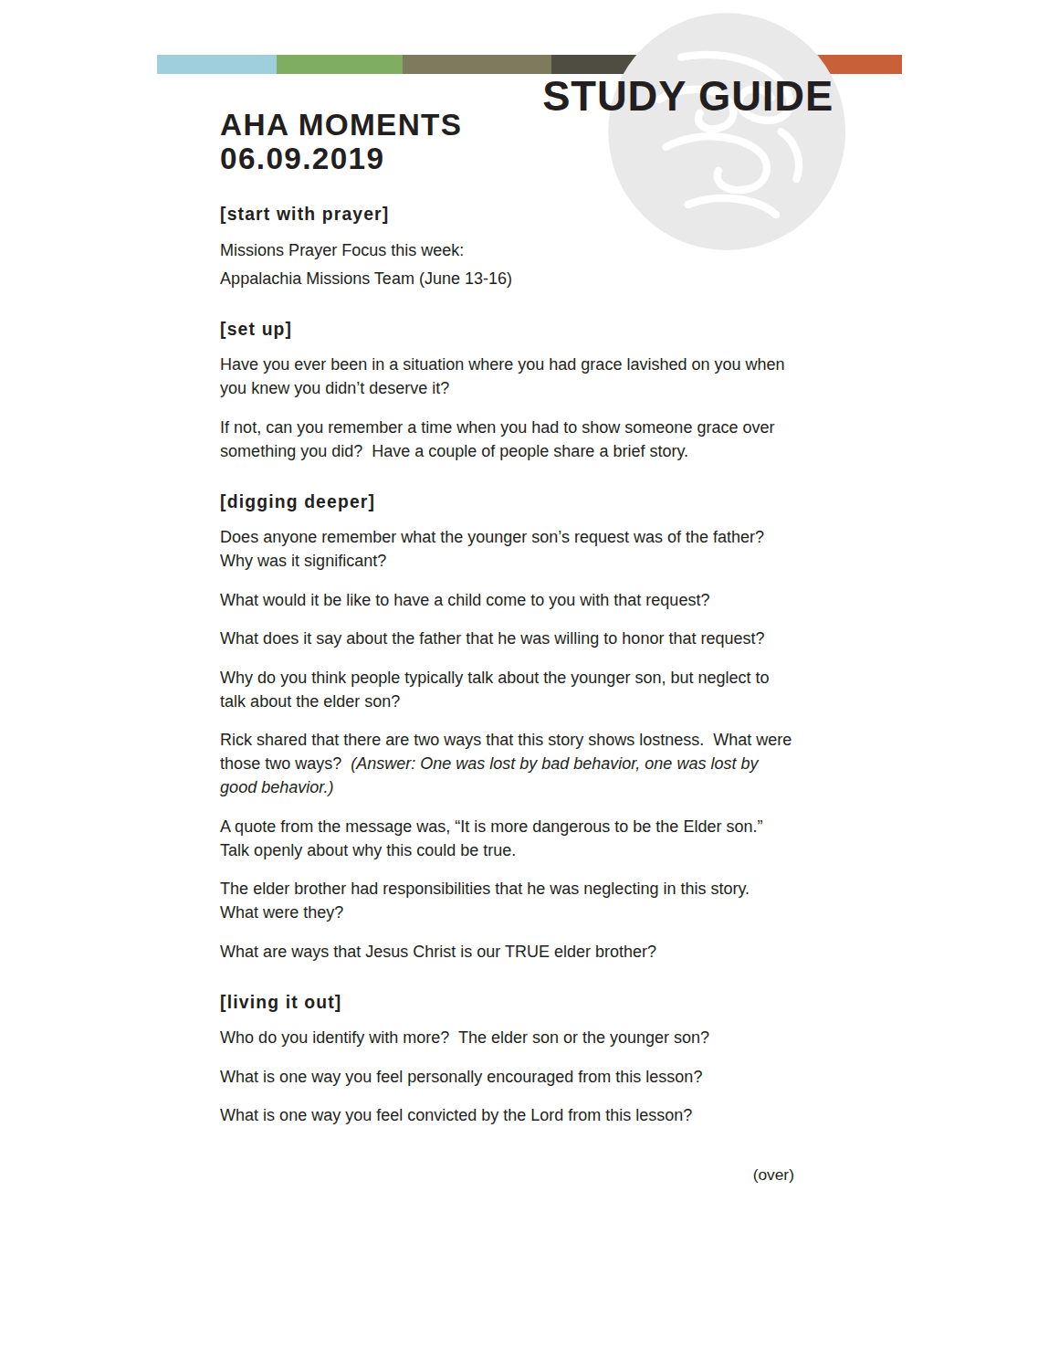STUDY GUIDE
AHA MOMENTS
06.09.2019
[start with prayer]
Missions Prayer Focus this week:
Appalachia Missions Team (June 13-16)
[set up]
Have you ever been in a situation where you had grace lavished on you when you knew you didn’t deserve it?
If not, can you remember a time when you had to show someone grace over something you did? Have a couple of people share a brief story.
[digging deeper]
Does anyone remember what the younger son’s request was of the father? Why was it significant?
What would it be like to have a child come to you with that request?
What does it say about the father that he was willing to honor that request?
Why do you think people typically talk about the younger son, but neglect to talk about the elder son?
Rick shared that there are two ways that this story shows lostness. What were those two ways? (Answer: One was lost by bad behavior, one was lost by good behavior.)
A quote from the message was, “It is more dangerous to be the Elder son.” Talk openly about why this could be true.
The elder brother had responsibilities that he was neglecting in this story. What were they?
What are ways that Jesus Christ is our TRUE elder brother?
[living it out]
Who do you identify with more? The elder son or the younger son?
What is one way you feel personally encouraged from this lesson?
What is one way you feel convicted by the Lord from this lesson?
(over)